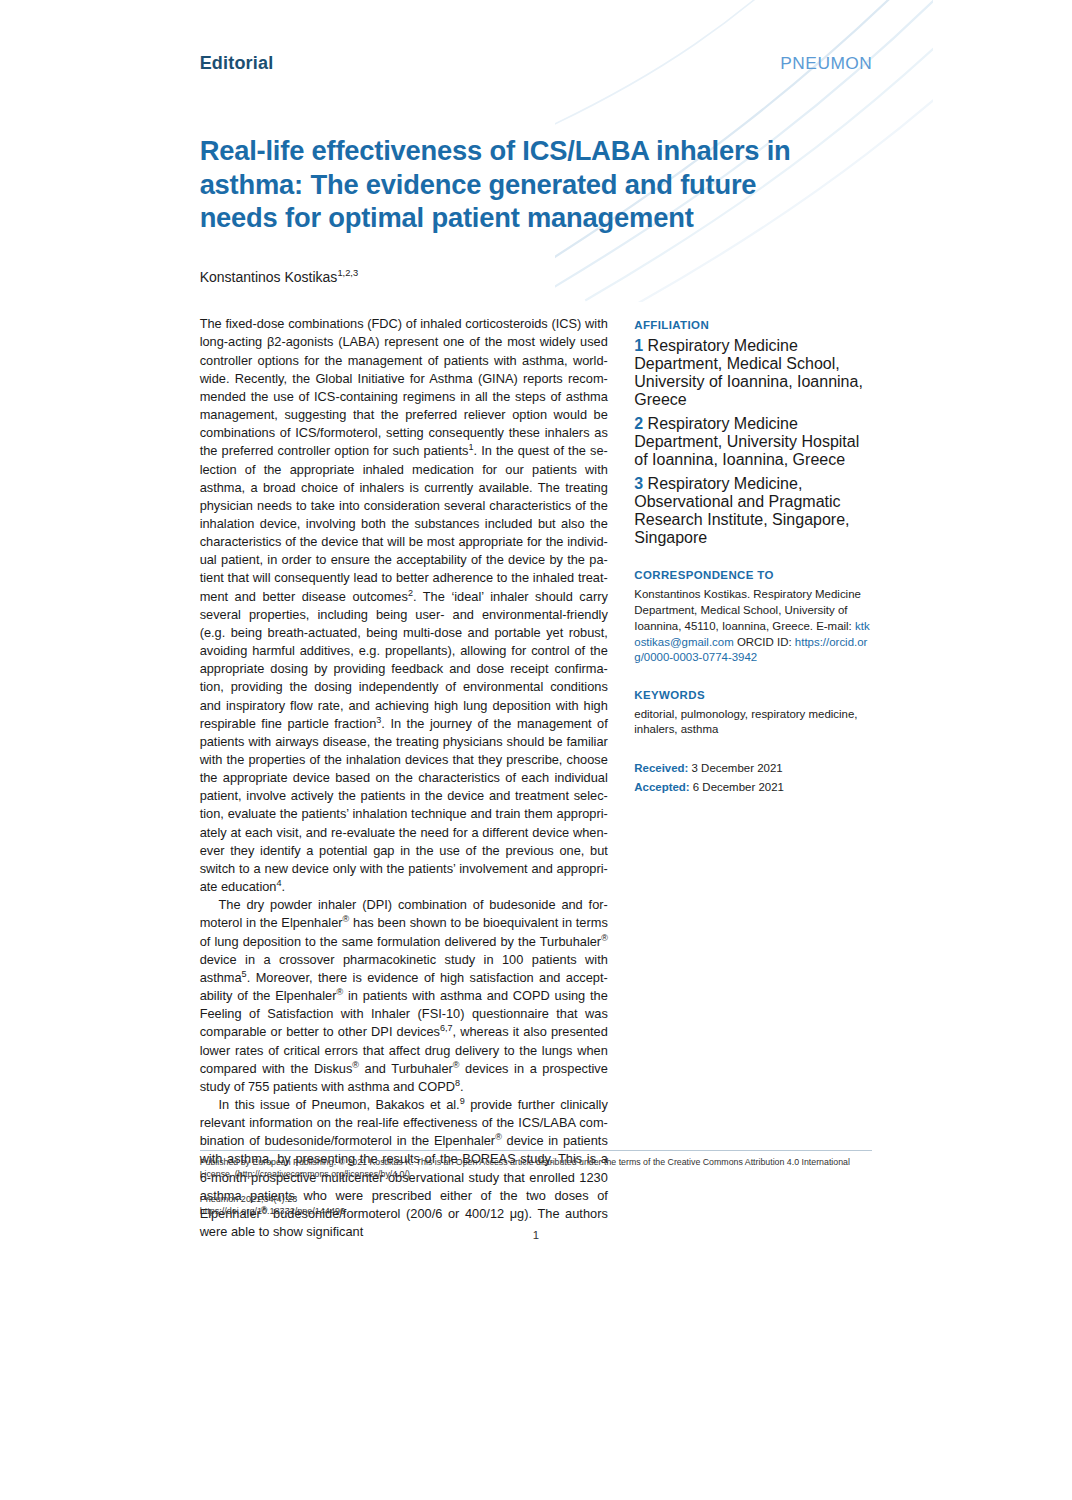Editorial
PNEUMON
Real-life effectiveness of ICS/LABA inhalers in asthma: The evidence generated and future needs for optimal patient management
Konstantinos Kostikas1,2,3
The fixed-dose combinations (FDC) of inhaled corticosteroids (ICS) with long-acting β2-agonists (LABA) represent one of the most widely used controller options for the management of patients with asthma, worldwide. Recently, the Global Initiative for Asthma (GINA) reports recommended the use of ICS-containing regimens in all the steps of asthma management, suggesting that the preferred reliever option would be combinations of ICS/formoterol, setting consequently these inhalers as the preferred controller option for such patients1. In the quest of the selection of the appropriate inhaled medication for our patients with asthma, a broad choice of inhalers is currently available. The treating physician needs to take into consideration several characteristics of the inhalation device, involving both the substances included but also the characteristics of the device that will be most appropriate for the individual patient, in order to ensure the acceptability of the device by the patient that will consequently lead to better adherence to the inhaled treatment and better disease outcomes2. The ‘ideal’ inhaler should carry several properties, including being user- and environmental-friendly (e.g. being breath-actuated, being multi-dose and portable yet robust, avoiding harmful additives, e.g. propellants), allowing for control of the appropriate dosing by providing feedback and dose receipt confirmation, providing the dosing independently of environmental conditions and inspiratory flow rate, and achieving high lung deposition with high respirable fine particle fraction3. In the journey of the management of patients with airways disease, the treating physicians should be familiar with the properties of the inhalation devices that they prescribe, choose the appropriate device based on the characteristics of each individual patient, involve actively the patients in the device and treatment selection, evaluate the patients’ inhalation technique and train them appropriately at each visit, and re-evaluate the need for a different device whenever they identify a potential gap in the use of the previous one, but switch to a new device only with the patients’ involvement and appropriate education4.
The dry powder inhaler (DPI) combination of budesonide and formoterol in the Elpenhaler® has been shown to be bioequivalent in terms of lung deposition to the same formulation delivered by the Turbuhaler® device in a crossover pharmacokinetic study in 100 patients with asthma5. Moreover, there is evidence of high satisfaction and acceptability of the Elpenhaler® in patients with asthma and COPD using the Feeling of Satisfaction with Inhaler (FSI-10) questionnaire that was comparable or better to other DPI devices6,7, whereas it also presented lower rates of critical errors that affect drug delivery to the lungs when compared with the Diskus® and Turbuhaler® devices in a prospective study of 755 patients with asthma and COPD8.
In this issue of Pneumon, Bakakos et al.9 provide further clinically relevant information on the real-life effectiveness of the ICS/LABA combination of budesonide/formoterol in the Elpenhaler® device in patients with asthma, by presenting the results of the BOREAS study. This is a 6-month prospective multicenter observational study that enrolled 1230 asthma patients who were prescribed either of the two doses of Elpenhaler® budesonide/formoterol (200/6 or 400/12 μg). The authors were able to show significant
Affiliation
1 Respiratory Medicine Department, Medical School, University of Ioannina, Ioannina, Greece
2 Respiratory Medicine Department, University Hospital of Ioannina, Ioannina, Greece
3 Respiratory Medicine, Observational and Pragmatic Research Institute, Singapore, Singapore
Correspondence to
Konstantinos Kostikas. Respiratory Medicine Department, Medical School, University of Ioannina, 45110, Ioannina, Greece. E-mail: ktkostikas@gmail.com ORCID ID: https://orcid.org/0000-0003-0774-3942
Keywords
editorial, pulmonology, respiratory medicine, inhalers, asthma
Received: 3 December 2021
Accepted: 6 December 2021
Published by European Publishing. © 2021 Kostikas K. This is an Open Access article distributed under the terms of the Creative Commons Attribution 4.0 International License. (http://creativecommons.org/licenses/by/4.0/)
Pneumon 2021;34(4):23
https://doi.org/10.18332/pne/144496
1